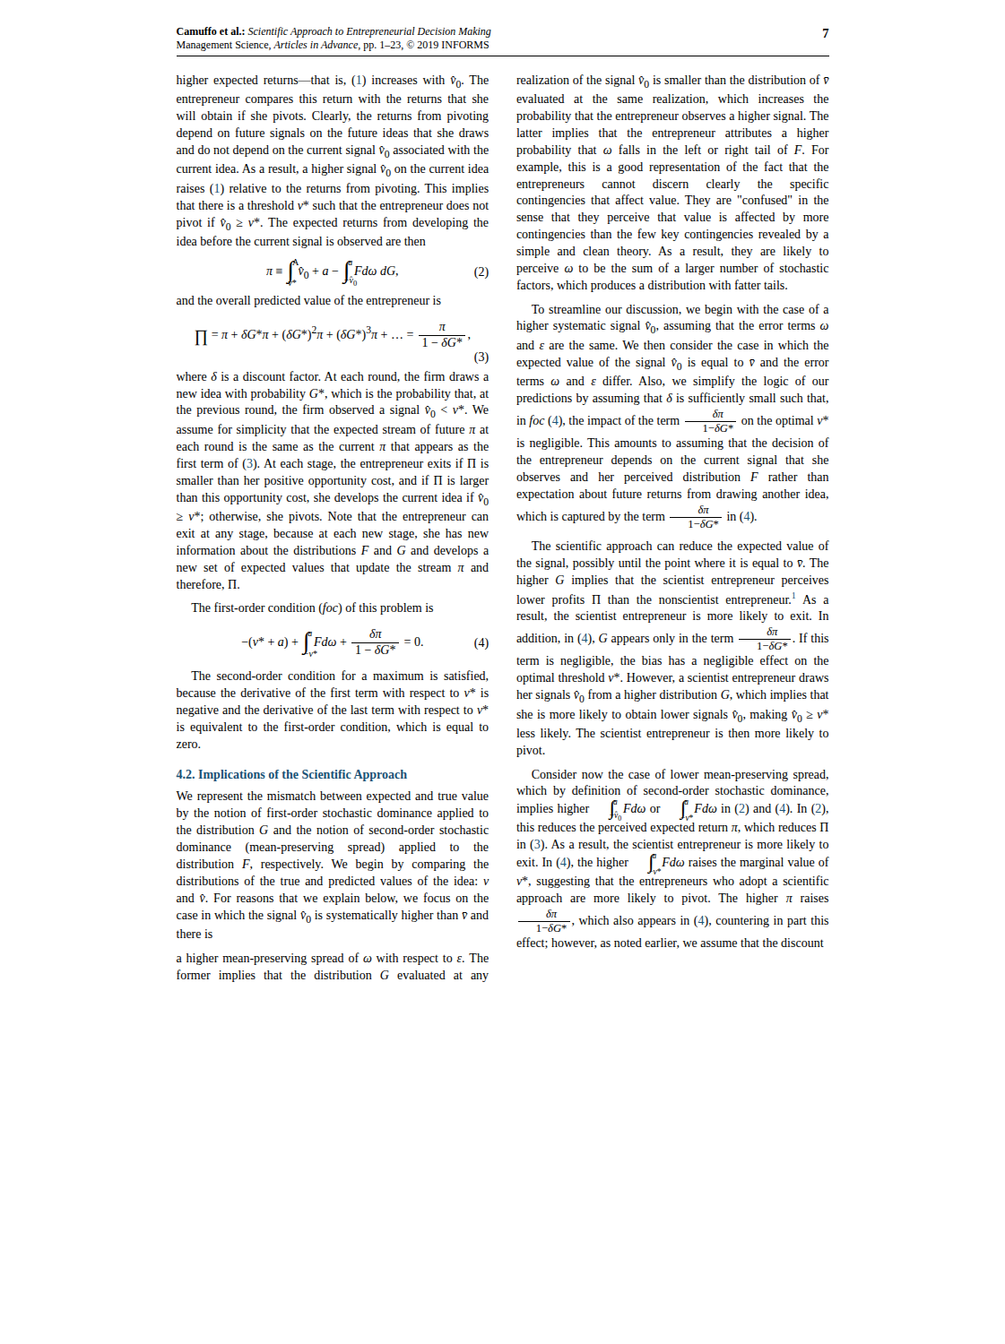Camuffo et al.: Scientific Approach to Entrepreneurial Decision Making
Management Science, Articles in Advance, pp. 1–23, © 2019 INFORMS
7
higher expected returns—that is, (1) increases with v̂0. The entrepreneur compares this return with the returns that she will obtain if she pivots. Clearly, the returns from pivoting depend on future signals on the future ideas that she draws and do not depend on the current signal v̂0 associated with the current idea. As a result, a higher signal v̂0 on the current idea raises (1) relative to the returns from pivoting. This implies that there is a threshold v* such that the entrepreneur does not pivot if v̂0 ≥ v*. The expected returns from developing the idea before the current signal is observed are then
π ≡ A∫v* v̂0 + a − a∫−v̂0 Fdω dG, (2)
and the overall predicted value of the entrepreneur is
∏ = π + δG*π + (δG*)2π + (δG*)3π + … = π 1 − δG*, (3)
where δ is a discount factor. At each round, the firm draws a new idea with probability G*, which is the probability that, at the previous round, the firm observed a signal v̂0 < v*. We assume for simplicity that the expected stream of future π at each round is the same as the current π that appears as the first term of (3). At each stage, the entrepreneur exits if Π is smaller than her positive opportunity cost, and if Π is larger than this opportunity cost, she develops the current idea if v̂0 ≥ v*; otherwise, she pivots. Note that the entrepreneur can exit at any stage, because at each new stage, she has new information about the distributions F and G and develops a new set of expected values that update the stream π and therefore, Π.
The first-order condition (foc) of this problem is
−(v* + a) + a∫−v* Fdω + δπ 1 − δG* = 0. (4)
The second-order condition for a maximum is satisfied, because the derivative of the first term with respect to v* is negative and the derivative of the last term with respect to v* is equivalent to the first-order condition, which is equal to zero.
4.2. Implications of the Scientific Approach
We represent the mismatch between expected and true value by the notion of first-order stochastic dominance applied to the distribution G and the notion of second-order stochastic dominance (mean-preserving spread) applied to the distribution F, respectively. We begin by comparing the distributions of the true and predicted values of the idea: v and v̂. For reasons that we explain below, we focus on the case in which the signal v̂0 is systematically higher than v̄ and there is
a higher mean-preserving spread of ω with respect to ε. The former implies that the distribution G evaluated at any realization of the signal v̂0 is smaller than the distribution of v̄ evaluated at the same realization, which increases the probability that the entrepreneur observes a higher signal. The latter implies that the entrepreneur attributes a higher probability that ω falls in the left or right tail of F. For example, this is a good representation of the fact that the entrepreneurs cannot discern clearly the specific contingencies that affect value. They are "confused" in the sense that they perceive that value is affected by more contingencies than the few key contingencies revealed by a simple and clean theory. As a result, they are likely to perceive ω to be the sum of a larger number of stochastic factors, which produces a distribution with fatter tails.
To streamline our discussion, we begin with the case of a higher systematic signal v̂0, assuming that the error terms ω and ε are the same. We then consider the case in which the expected value of the signal v̂0 is equal to v̄ and the error terms ω and ε differ. Also, we simplify the logic of our predictions by assuming that δ is sufficiently small such that, in foc (4), the impact of the term δπ 1−δG* on the optimal v* is negligible. This amounts to assuming that the decision of the entrepreneur depends on the current signal that she observes and her perceived distribution F rather than expectation about future returns from drawing another idea, which is captured by the term δπ 1−δG* in (4).
The scientific approach can reduce the expected value of the signal, possibly until the point where it is equal to v̄. The higher G implies that the scientist entrepreneur perceives lower profits Π than the nonscientist entrepreneur.1 As a result, the scientist entrepreneur is more likely to exit. In addition, in (4), G appears only in the term δπ 1−δG*. If this term is negligible, the bias has a negligible effect on the optimal threshold v*. However, a scientist entrepreneur draws her signals v̂0 from a higher distribution G, which implies that she is more likely to obtain lower signals v̂0, making v̂0 ≥ v* less likely. The scientist entrepreneur is then more likely to pivot.
Consider now the case of lower mean-preserving spread, which by definition of second-order stochastic dominance, implies higher a∫−v̂0 Fdω or a∫−v* Fdω in (2) and (4). In (2), this reduces the perceived expected return π, which reduces Π in (3). As a result, the scientist entrepreneur is more likely to exit. In (4), the higher a∫−v* Fdω raises the marginal value of v*, suggesting that the entrepreneurs who adopt a scientific approach are more likely to pivot. The higher π raises δπ 1−δG*, which also appears in (4), countering in part this effect; however, as noted earlier, we assume that the discount